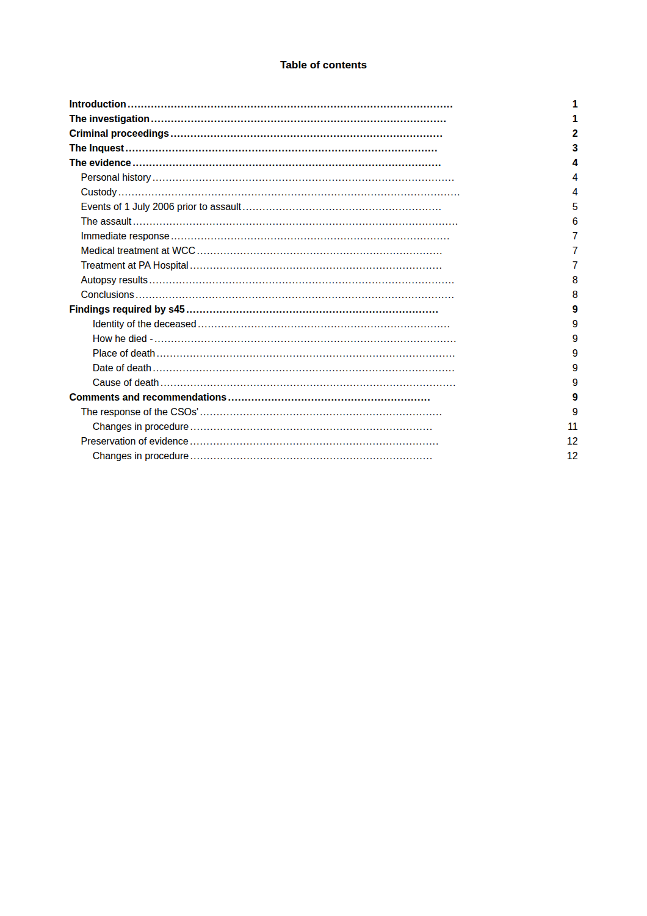Table of contents
Introduction.................................................................................................. 1
The investigation......................................................................................... 1
Criminal proceedings.................................................................................. 2
The Inquest.............................................................................................. 3
The evidence............................................................................................. 4
Personal history........................................................................................... 4
Custody....................................................................................................... 4
Events of 1 July 2006 prior to assault............................................................ 5
The assault.................................................................................................. 6
Immediate response.................................................................................... 7
Medical treatment at WCC.......................................................................... 7
Treatment at PA Hospital............................................................................ 7
Autopsy results............................................................................................ 8
Conclusions................................................................................................ 8
Findings required by s45............................................................................ 9
Identity of the deceased............................................................................ 9
How he died -........................................................................................... 9
Place of death.......................................................................................... 9
Date of death........................................................................................... 9
Cause of death......................................................................................... 9
Comments and recommendations............................................................. 9
The response of the CSOs'......................................................................... 9
Changes in procedure......................................................................... 11
Preservation of evidence........................................................................... 12
Changes in procedure......................................................................... 12